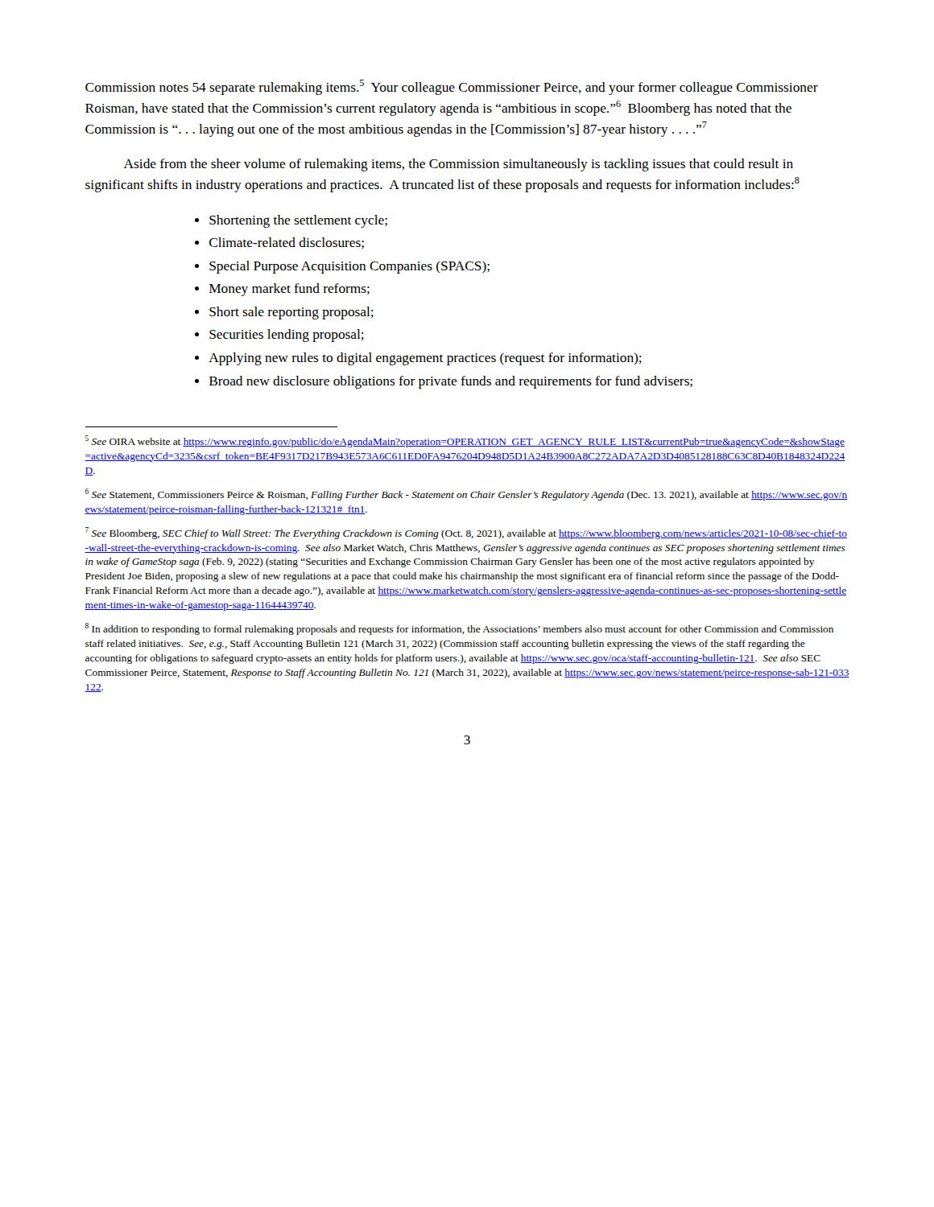Commission notes 54 separate rulemaking items.5 Your colleague Commissioner Peirce, and your former colleague Commissioner Roisman, have stated that the Commission’s current regulatory agenda is “ambitious in scope.”6 Bloomberg has noted that the Commission is “. . . laying out one of the most ambitious agendas in the [Commission’s] 87-year history . . . .”7
Aside from the sheer volume of rulemaking items, the Commission simultaneously is tackling issues that could result in significant shifts in industry operations and practices. A truncated list of these proposals and requests for information includes:8
Shortening the settlement cycle;
Climate-related disclosures;
Special Purpose Acquisition Companies (SPACS);
Money market fund reforms;
Short sale reporting proposal;
Securities lending proposal;
Applying new rules to digital engagement practices (request for information);
Broad new disclosure obligations for private funds and requirements for fund advisers;
5 See OIRA website at https://www.reginfo.gov/public/do/eAgendaMain?operation=OPERATION_GET_AGENCY_RULE_LIST&currentPub=true&agencyCode=&showStage=active&agencyCd=3235&csrf_token=BE4F9317D217B943E573A6C611ED0FA9476204D948D5D1A24B3900A8C272ADA7A2D3D4085128188C63C8D40B1848324D224D.
6 See Statement, Commissioners Peirce & Roisman, Falling Further Back - Statement on Chair Gensler’s Regulatory Agenda (Dec. 13. 2021), available at https://www.sec.gov/news/statement/peirce-roisman-falling-further-back-121321#_ftn1.
7 See Bloomberg, SEC Chief to Wall Street: The Everything Crackdown is Coming (Oct. 8, 2021), available at https://www.bloomberg.com/news/articles/2021-10-08/sec-chief-to-wall-street-the-everything-crackdown-is-coming. See also Market Watch, Chris Matthews, Gensler’s aggressive agenda continues as SEC proposes shortening settlement times in wake of GameStop saga (Feb. 9, 2022) (stating “Securities and Exchange Commission Chairman Gary Gensler has been one of the most active regulators appointed by President Joe Biden, proposing a slew of new regulations at a pace that could make his chairmanship the most significant era of financial reform since the passage of the Dodd-Frank Financial Reform Act more than a decade ago.”), available at https://www.marketwatch.com/story/genslers-aggressive-agenda-continues-as-sec-proposes-shortening-settlement-times-in-wake-of-gamestop-saga-11644439740.
8 In addition to responding to formal rulemaking proposals and requests for information, the Associations’ members also must account for other Commission and Commission staff related initiatives. See, e.g., Staff Accounting Bulletin 121 (March 31, 2022) (Commission staff accounting bulletin expressing the views of the staff regarding the accounting for obligations to safeguard crypto-assets an entity holds for platform users.), available at https://www.sec.gov/oca/staff-accounting-bulletin-121. See also SEC Commissioner Peirce, Statement, Response to Staff Accounting Bulletin No. 121 (March 31, 2022), available at https://www.sec.gov/news/statement/peirce-response-sab-121-033122.
3